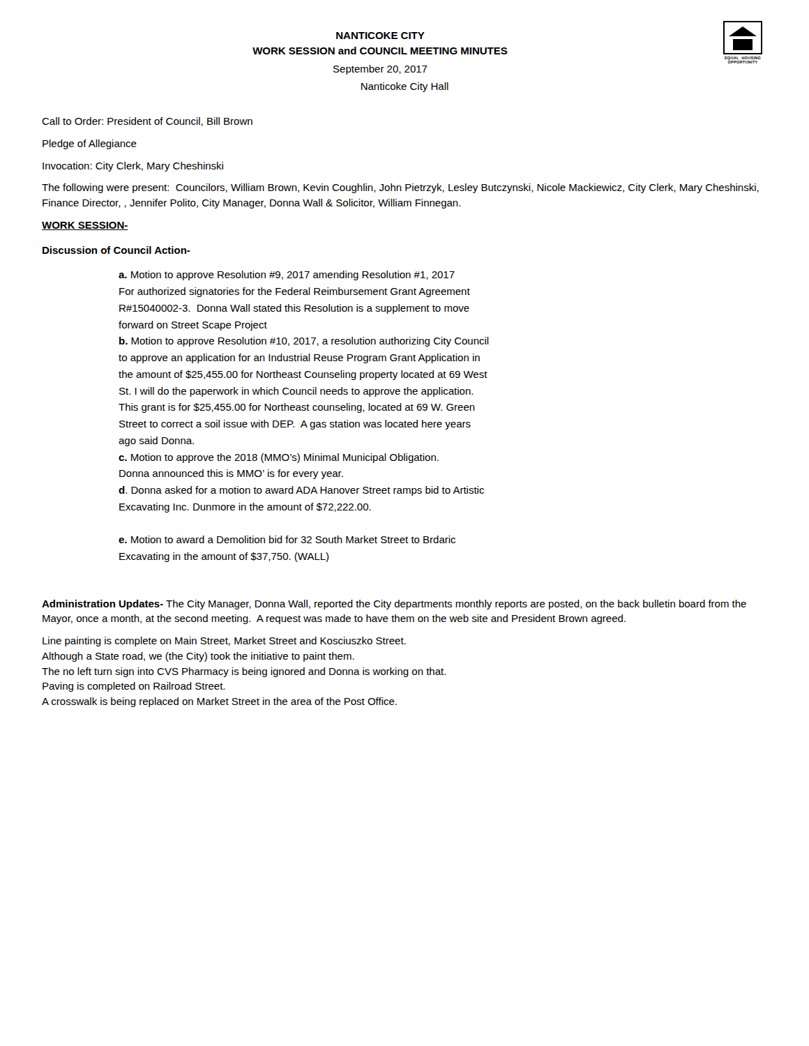EQUAL HOUSING
OPPORTUNITY
NANTICOKE CITY
WORK SESSION and COUNCIL MEETING MINUTES
September 20, 2017
Nanticoke City Hall
Call to Order: President of Council, Bill Brown
Pledge of Allegiance
Invocation: City Clerk, Mary Cheshinski
The following were present: Councilors, William Brown, Kevin Coughlin, John Pietrzyk, Lesley Butczynski, Nicole Mackiewicz, City Clerk, Mary Cheshinski, Finance Director, , Jennifer Polito, City Manager, Donna Wall & Solicitor, William Finnegan.
WORK SESSION-
Discussion of Council Action-
a. Motion to approve Resolution #9, 2017 amending Resolution #1, 2017
For authorized signatories for the Federal Reimbursement Grant Agreement
R#15040002-3. Donna Wall stated this Resolution is a supplement to move
forward on Street Scape Project
b. Motion to approve Resolution #10, 2017, a resolution authorizing City Council
to approve an application for an Industrial Reuse Program Grant Application in
the amount of $25,455.00 for Northeast Counseling property located at 69 West
St. I will do the paperwork in which Council needs to approve the application.
This grant is for $25,455.00 for Northeast counseling, located at 69 W. Green
Street to correct a soil issue with DEP. A gas station was located here years
ago said Donna.
c. Motion to approve the 2018 (MMO’s) Minimal Municipal Obligation.
Donna announced this is MMO’ is for every year.
d. Donna asked for a motion to award ADA Hanover Street ramps bid to Artistic
Excavating Inc. Dunmore in the amount of $72,222.00.
e. Motion to award a Demolition bid for 32 South Market Street to Brdaric
Excavating in the amount of $37,750. (WALL)
Administration Updates- The City Manager, Donna Wall, reported the City departments monthly reports are posted, on the back bulletin board from the Mayor, once a month, at the second meeting. A request was made to have them on the web site and President Brown agreed.
Line painting is complete on Main Street, Market Street and Kosciuszko Street.
Although a State road, we (the City) took the initiative to paint them.
The no left turn sign into CVS Pharmacy is being ignored and Donna is working on that.
Paving is completed on Railroad Street.
A crosswalk is being replaced on Market Street in the area of the Post Office.